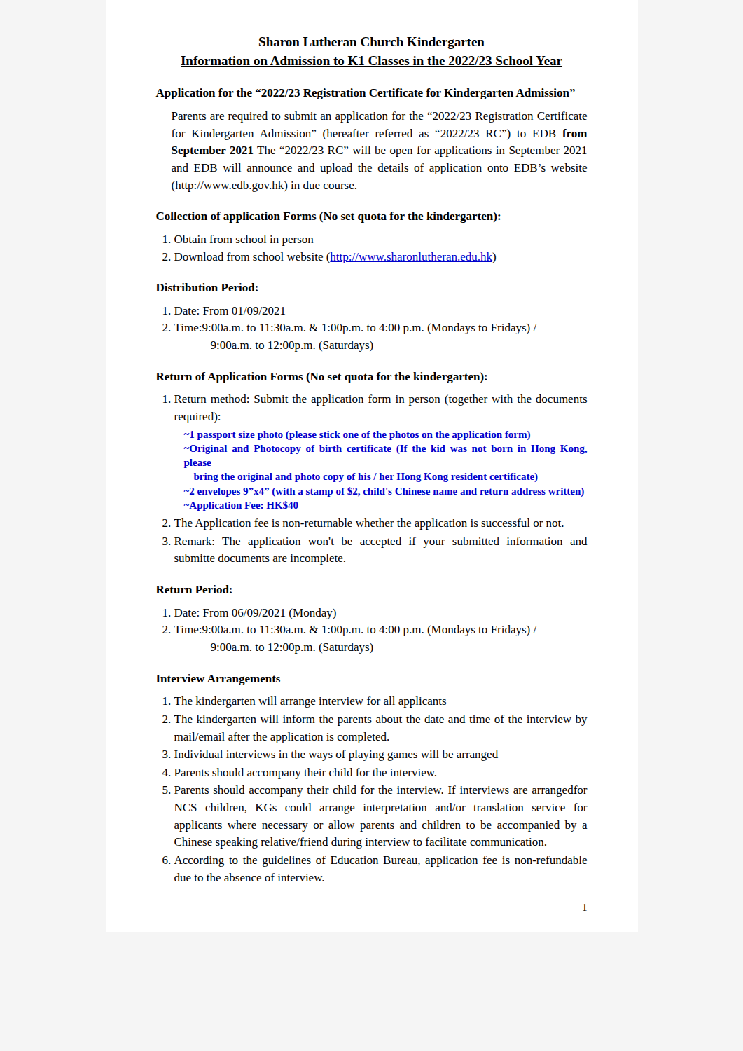Sharon Lutheran Church Kindergarten
Information on Admission to K1 Classes in the 2022/23 School Year
Application for the “2022/23 Registration Certificate for Kindergarten Admission”
Parents are required to submit an application for the “2022/23 Registration Certificate for Kindergarten Admission” (hereafter referred as “2022/23 RC”) to EDB from September 2021 The “2022/23 RC” will be open for applications in September 2021 and EDB will announce and upload the details of application onto EDB’s website (http://www.edb.gov.hk) in due course.
Collection of application Forms (No set quota for the kindergarten):
Obtain from school in person
Download from school website (http://www.sharonlutheran.edu.hk)
Distribution Period:
Date: From 01/09/2021
Time:9:00a.m. to 11:30a.m. & 1:00p.m. to 4:00 p.m. (Mondays to Fridays) / 9:00a.m. to 12:00p.m. (Saturdays)
Return of Application Forms (No set quota for the kindergarten):
Return method: Submit the application form in person (together with the documents required):
~1 passport size photo (please stick one of the photos on the application form)
~Original and Photocopy of birth certificate (If the kid was not born in Hong Kong, pleasebring the original and photo copy of his / her Hong Kong resident certificate)
~2 envelopes 9”x4” (with a stamp of $2, child's Chinese name and return address written)
~Application Fee: HK$40
The Application fee is non-returnable whether the application is successful or not.
Remark: The application won't be accepted if your submitted information and submitte documents are incomplete.
Return Period:
Date: From 06/09/2021 (Monday)
Time:9:00a.m. to 11:30a.m. & 1:00p.m. to 4:00 p.m. (Mondays to Fridays) / 9:00a.m. to 12:00p.m. (Saturdays)
Interview Arrangements
The kindergarten will arrange interview for all applicants
The kindergarten will inform the parents about the date and time of the interview by mail/email after the application is completed.
Individual interviews in the ways of playing games will be arranged
Parents should accompany their child for the interview.
Parents should accompany their child for the interview. If interviews are arrangedfor NCS children, KGs could arrange interpretation and/or translation service for applicants where necessary or allow parents and children to be accompanied by a Chinese speaking relative/friend during interview to facilitate communication.
According to the guidelines of Education Bureau, application fee is non-refundable due to the absence of interview.
1